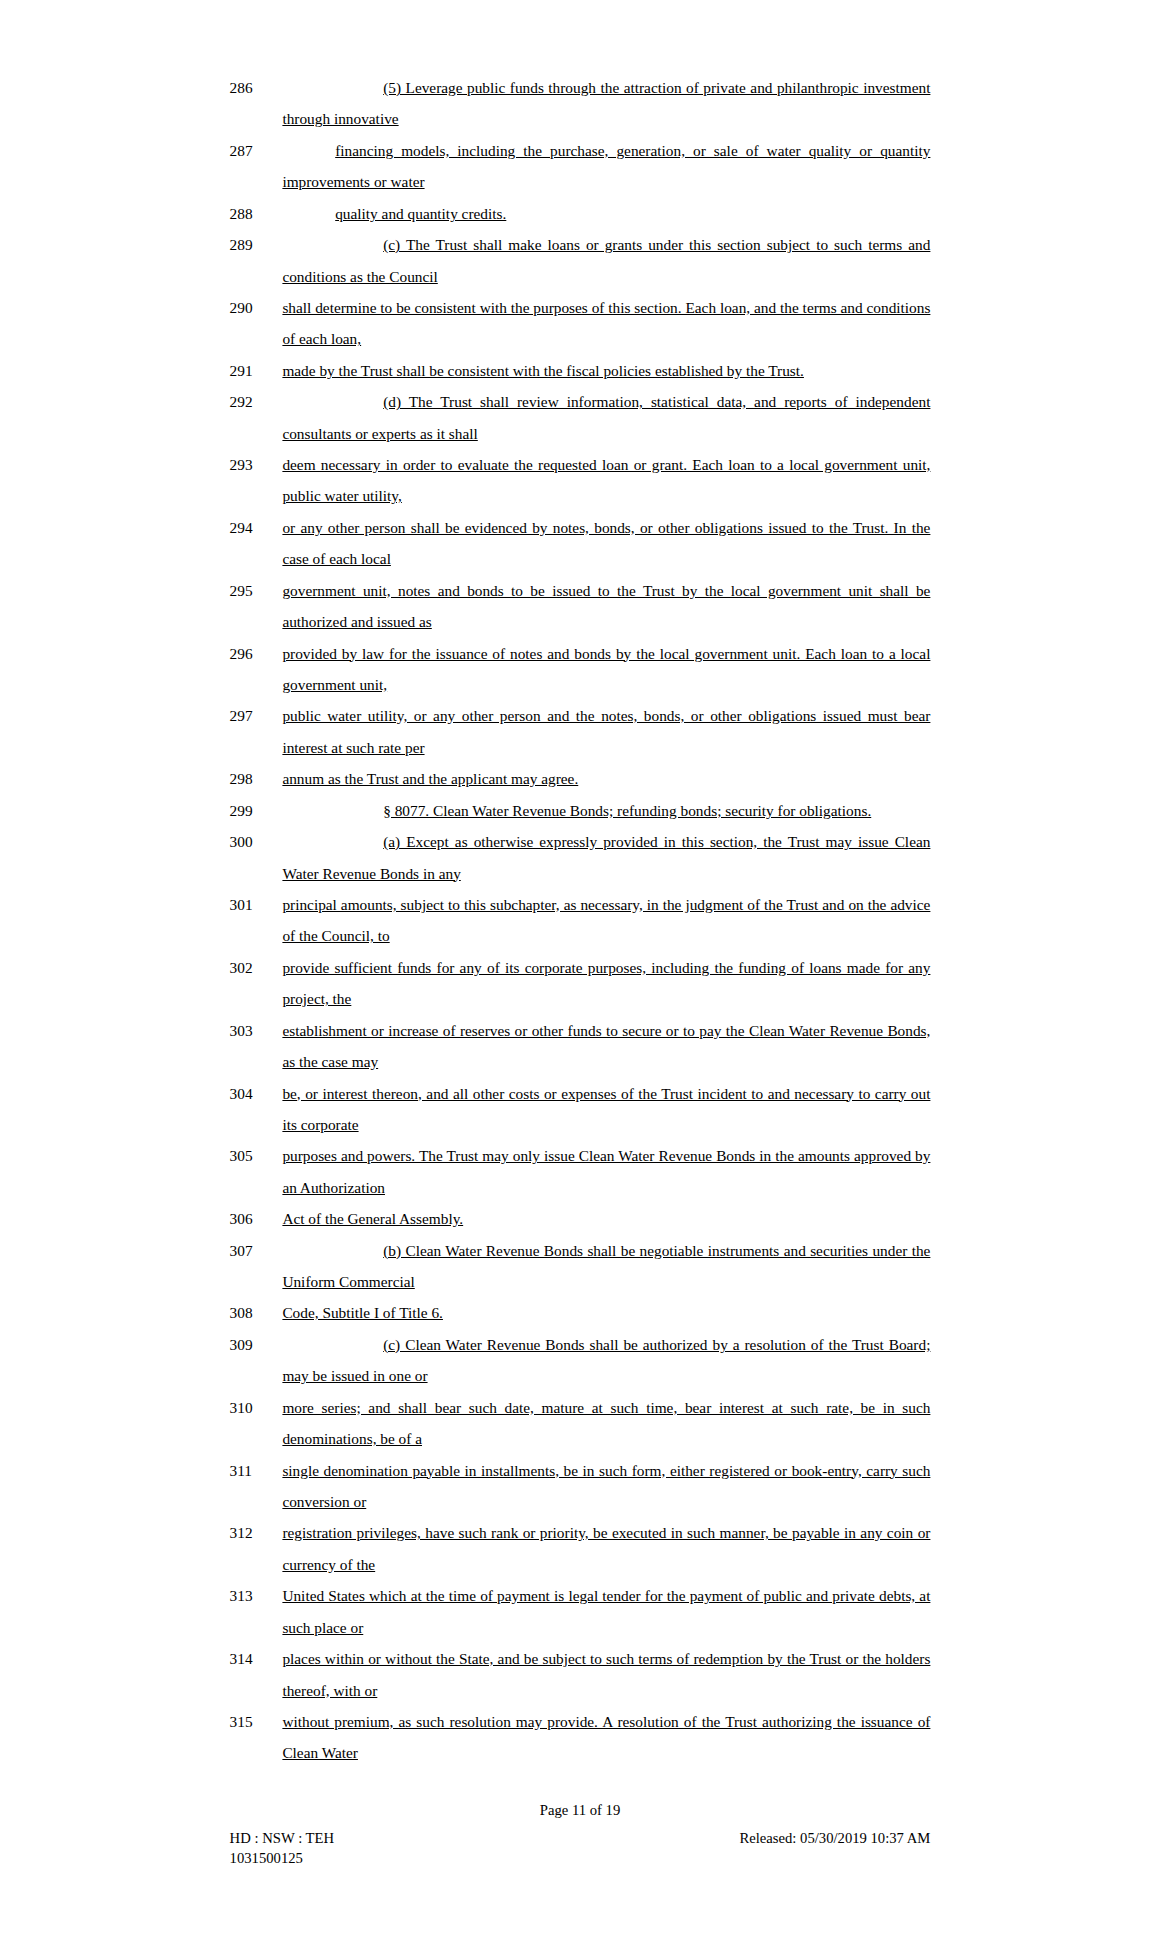| 286 | (5) Leverage public funds through the attraction of private and philanthropic investment through innovative |
| 287 | financing models, including the purchase, generation, or sale of water quality or quantity improvements or water |
| 288 | quality and quantity credits. |
| 289 | (c) The Trust shall make loans or grants under this section subject to such terms and conditions as the Council |
| 290 | shall determine to be consistent with the purposes of this section. Each loan, and the terms and conditions of each loan, |
| 291 | made by the Trust shall be consistent with the fiscal policies established by the Trust. |
| 292 | (d) The Trust shall review information, statistical data, and reports of independent consultants or experts as it shall |
| 293 | deem necessary in order to evaluate the requested loan or grant. Each loan to a local government unit, public water utility, |
| 294 | or any other person shall be evidenced by notes, bonds, or other obligations issued to the Trust. In the case of each local |
| 295 | government unit, notes and bonds to be issued to the Trust by the local government unit shall be authorized and issued as |
| 296 | provided by law for the issuance of notes and bonds by the local government unit. Each loan to a local government unit, |
| 297 | public water utility, or any other person and the notes, bonds, or other obligations issued must bear interest at such rate per |
| 298 | annum as the Trust and the applicant may agree. |
| 299 | § 8077. Clean Water Revenue Bonds; refunding bonds; security for obligations. |
| 300 | (a) Except as otherwise expressly provided in this section, the Trust may issue Clean Water Revenue Bonds in any |
| 301 | principal amounts, subject to this subchapter, as necessary, in the judgment of the Trust and on the advice of the Council, to |
| 302 | provide sufficient funds for any of its corporate purposes, including the funding of loans made for any project, the |
| 303 | establishment or increase of reserves or other funds to secure or to pay the Clean Water Revenue Bonds, as the case may |
| 304 | be, or interest thereon, and all other costs or expenses of the Trust incident to and necessary to carry out its corporate |
| 305 | purposes and powers. The Trust may only issue Clean Water Revenue Bonds in the amounts approved by an Authorization |
| 306 | Act of the General Assembly. |
| 307 | (b) Clean Water Revenue Bonds shall be negotiable instruments and securities under the Uniform Commercial |
| 308 | Code, Subtitle I of Title 6. |
| 309 | (c) Clean Water Revenue Bonds shall be authorized by a resolution of the Trust Board; may be issued in one or |
| 310 | more series; and shall bear such date, mature at such time, bear interest at such rate, be in such denominations, be of a |
| 311 | single denomination payable in installments, be in such form, either registered or book-entry, carry such conversion or |
| 312 | registration privileges, have such rank or priority, be executed in such manner, be payable in any coin or currency of the |
| 313 | United States which at the time of payment is legal tender for the payment of public and private debts, at such place or |
| 314 | places within or without the State, and be subject to such terms of redemption by the Trust or the holders thereof, with or |
| 315 | without premium, as such resolution may provide. A resolution of the Trust authorizing the issuance of Clean Water |
Page 11 of 19
HD : NSW : TEH
1031500125
Released: 05/30/2019 10:37 AM